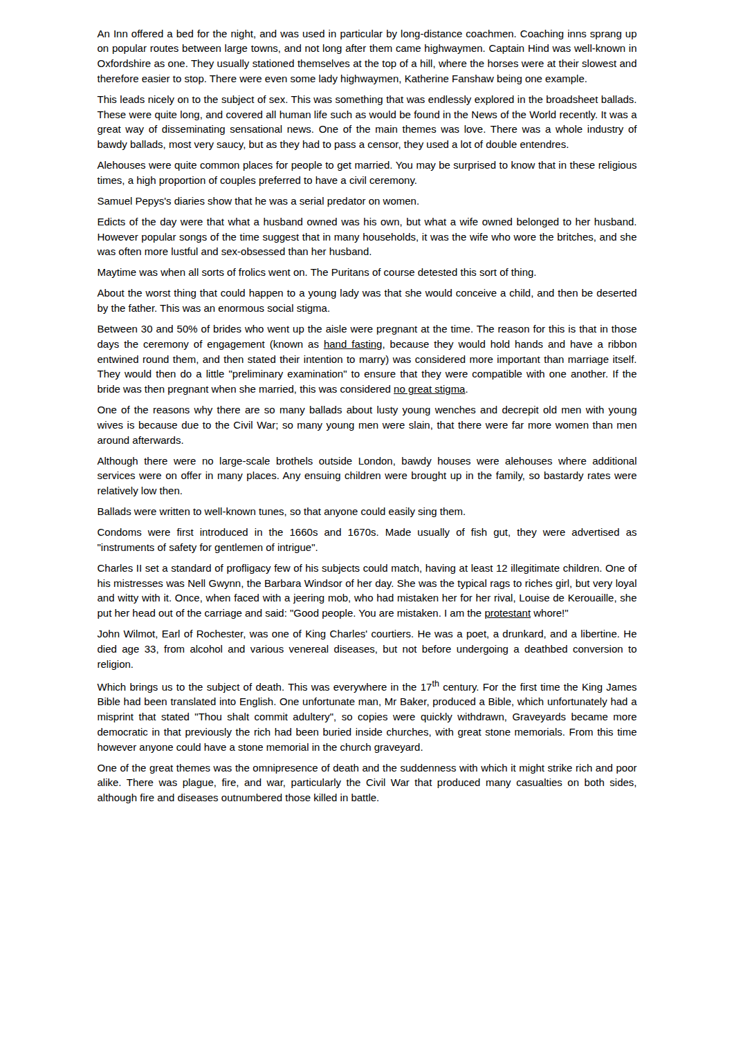An Inn offered a bed for the night, and was used in particular by long-distance coachmen. Coaching inns sprang up on popular routes between large towns, and not long after them came highwaymen. Captain Hind was well-known in Oxfordshire as one. They usually stationed themselves at the top of a hill, where the horses were at their slowest and therefore easier to stop. There were even some lady highwaymen, Katherine Fanshaw being one example.
This leads nicely on to the subject of sex. This was something that was endlessly explored in the broadsheet ballads. These were quite long, and covered all human life such as would be found in the News of the World recently. It was a great way of disseminating sensational news. One of the main themes was love. There was a whole industry of bawdy ballads, most very saucy, but as they had to pass a censor, they used a lot of double entendres.
Alehouses were quite common places for people to get married. You may be surprised to know that in these religious times, a high proportion of couples preferred to have a civil ceremony.
Samuel Pepys's diaries show that he was a serial predator on women.
Edicts of the day were that what a husband owned was his own, but what a wife owned belonged to her husband. However popular songs of the time suggest that in many households, it was the wife who wore the britches, and she was often more lustful and sex-obsessed than her husband.
Maytime was when all sorts of frolics went on. The Puritans of course detested this sort of thing.
About the worst thing that could happen to a young lady was that she would conceive a child, and then be deserted by the father. This was an enormous social stigma.
Between 30 and 50% of brides who went up the aisle were pregnant at the time. The reason for this is that in those days the ceremony of engagement (known as hand fasting, because they would hold hands and have a ribbon entwined round them, and then stated their intention to marry) was considered more important than marriage itself. They would then do a little "preliminary examination" to ensure that they were compatible with one another. If the bride was then pregnant when she married, this was considered no great stigma.
One of the reasons why there are so many ballads about lusty young wenches and decrepit old men with young wives is because due to the Civil War; so many young men were slain, that there were far more women than men around afterwards.
Although there were no large-scale brothels outside London, bawdy houses were alehouses where additional services were on offer in many places. Any ensuing children were brought up in the family, so bastardy rates were relatively low then.
Ballads were written to well-known tunes, so that anyone could easily sing them.
Condoms were first introduced in the 1660s and 1670s. Made usually of fish gut, they were advertised as "instruments of safety for gentlemen of intrigue".
Charles II set a standard of profligacy few of his subjects could match, having at least 12 illegitimate children. One of his mistresses was Nell Gwynn, the Barbara Windsor of her day. She was the typical rags to riches girl, but very loyal and witty with it. Once, when faced with a jeering mob, who had mistaken her for her rival, Louise de Kerouaille, she put her head out of the carriage and said: "Good people. You are mistaken. I am the protestant whore!"
John Wilmot, Earl of Rochester, was one of King Charles' courtiers. He was a poet, a drunkard, and a libertine. He died age 33, from alcohol and various venereal diseases, but not before undergoing a deathbed conversion to religion.
Which brings us to the subject of death. This was everywhere in the 17th century. For the first time the King James Bible had been translated into English. One unfortunate man, Mr Baker, produced a Bible, which unfortunately had a misprint that stated "Thou shalt commit adultery", so copies were quickly withdrawn, Graveyards became more democratic in that previously the rich had been buried inside churches, with great stone memorials. From this time however anyone could have a stone memorial in the church graveyard.
One of the great themes was the omnipresence of death and the suddenness with which it might strike rich and poor alike. There was plague, fire, and war, particularly the Civil War that produced many casualties on both sides, although fire and diseases outnumbered those killed in battle.